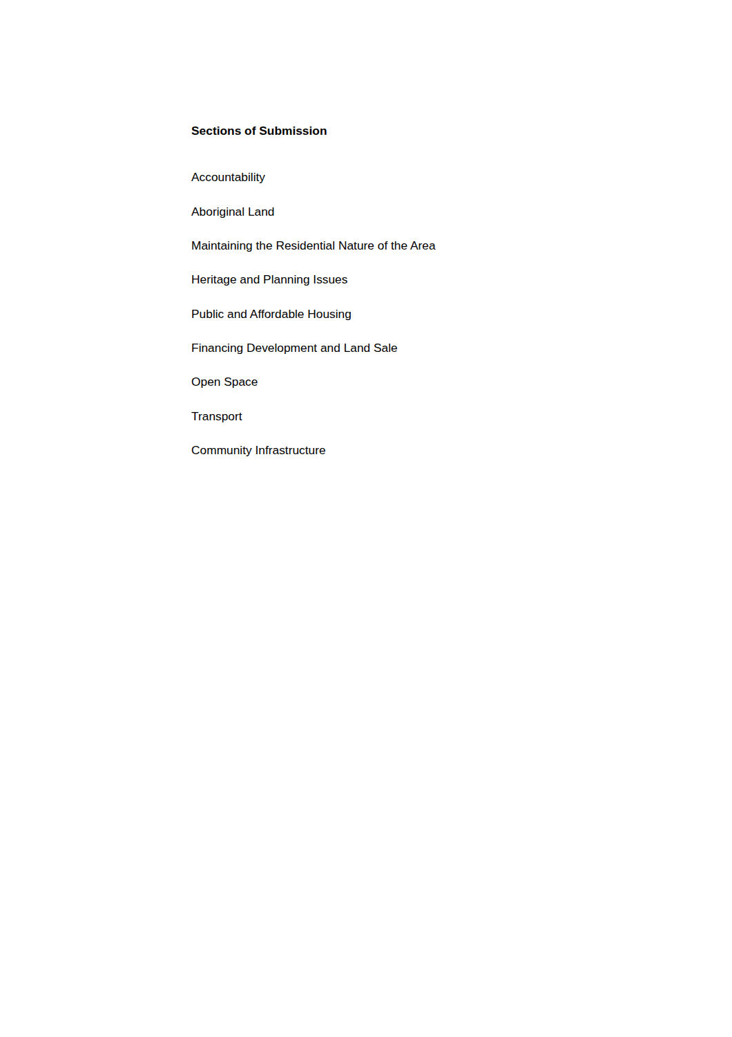Sections of Submission
Accountability
Aboriginal Land
Maintaining the Residential Nature of the Area
Heritage and Planning Issues
Public and Affordable Housing
Financing Development and Land Sale
Open Space
Transport
Community Infrastructure